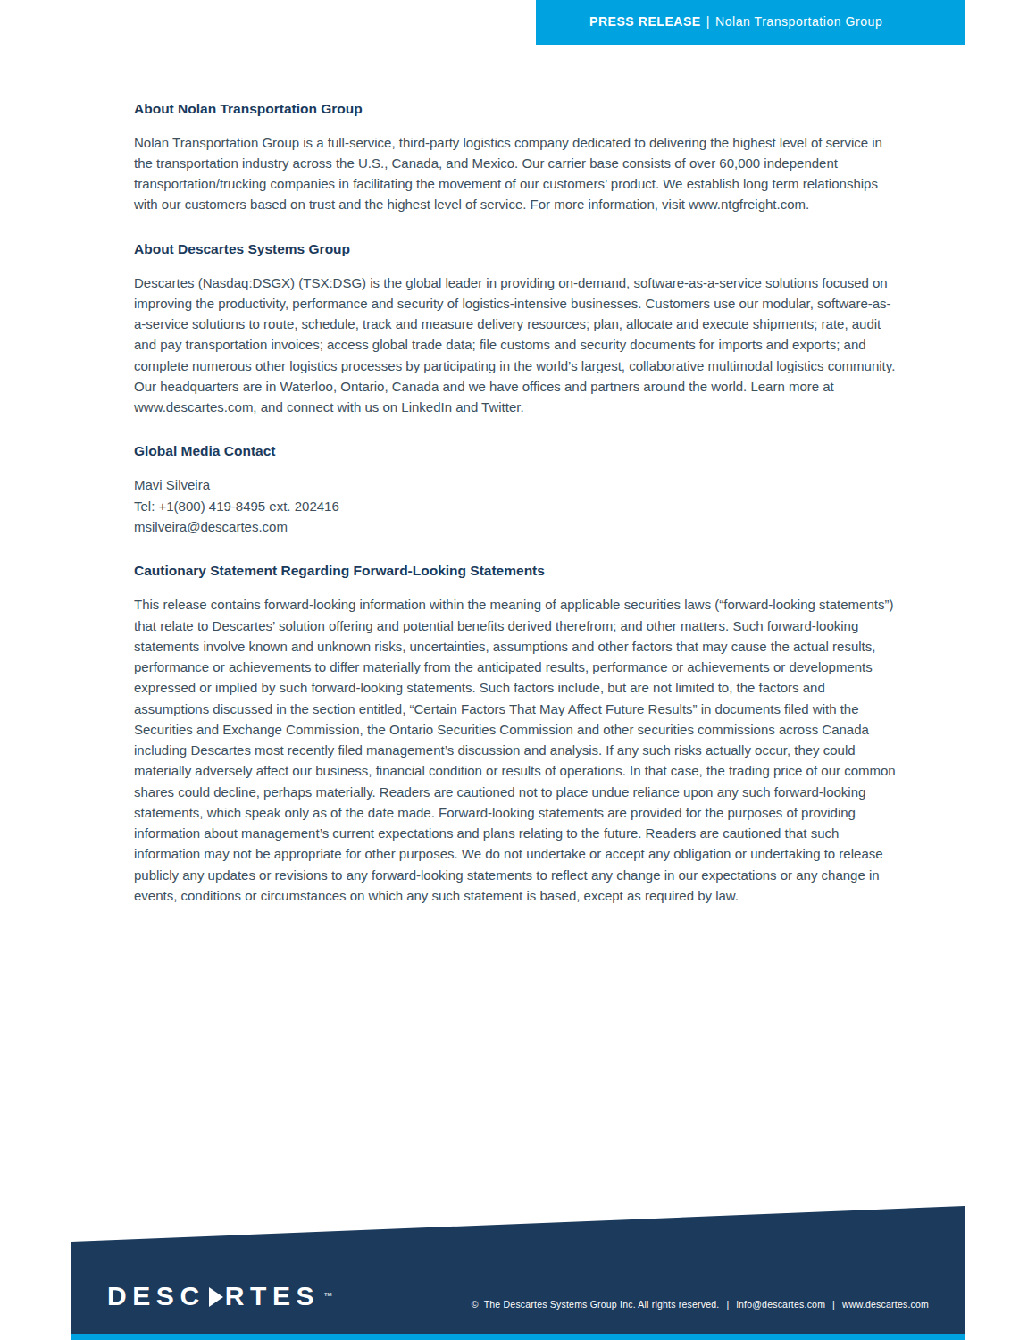PRESS RELEASE|Nolan Transportation Group
About Nolan Transportation Group
Nolan Transportation Group is a full-service, third-party logistics company dedicated to delivering the highest level of service in the transportation industry across the U.S., Canada, and Mexico. Our carrier base consists of over 60,000 independent transportation/trucking companies in facilitating the movement of our customers’ product. We establish long term relationships with our customers based on trust and the highest level of service. For more information, visit www.ntgfreight.com.
About Descartes Systems Group
Descartes (Nasdaq:DSGX) (TSX:DSG) is the global leader in providing on-demand, software-as-a-service solutions focused on improving the productivity, performance and security of logistics-intensive businesses. Customers use our modular, software-as-a-service solutions to route, schedule, track and measure delivery resources; plan, allocate and execute shipments; rate, audit and pay transportation invoices; access global trade data; file customs and security documents for imports and exports; and complete numerous other logistics processes by participating in the world’s largest, collaborative multimodal logistics community. Our headquarters are in Waterloo, Ontario, Canada and we have offices and partners around the world. Learn more at www.descartes.com, and connect with us on LinkedIn and Twitter.
Global Media Contact
Mavi Silveira Tel: +1(800) 419-8495 ext. 202416 msilveira@descartes.com
Cautionary Statement Regarding Forward-Looking Statements
This release contains forward-looking information within the meaning of applicable securities laws (“forward-looking statements”) that relate to Descartes’ solution offering and potential benefits derived therefrom; and other matters. Such forward-looking statements involve known and unknown risks, uncertainties, assumptions and other factors that may cause the actual results, performance or achievements to differ materially from the anticipated results, performance or achievements or developments expressed or implied by such forward-looking statements. Such factors include, but are not limited to, the factors and assumptions discussed in the section entitled, “Certain Factors That May Affect Future Results” in documents filed with the Securities and Exchange Commission, the Ontario Securities Commission and other securities commissions across Canada including Descartes most recently filed management’s discussion and analysis. If any such risks actually occur, they could materially adversely affect our business, financial condition or results of operations. In that case, the trading price of our common shares could decline, perhaps materially. Readers are cautioned not to place undue reliance upon any such forward-looking statements, which speak only as of the date made. Forward-looking statements are provided for the purposes of providing information about management’s current expectations and plans relating to the future. Readers are cautioned that such information may not be appropriate for other purposes. We do not undertake or accept any obligation or undertaking to release publicly any updates or revisions to any forward-looking statements to reflect any change in our expectations or any change in events, conditions or circumstances on which any such statement is based, except as required by law.
DESC RTES™
© The Descartes Systems Group Inc. All rights reserved.|info@descartes.com|www.descartes.com